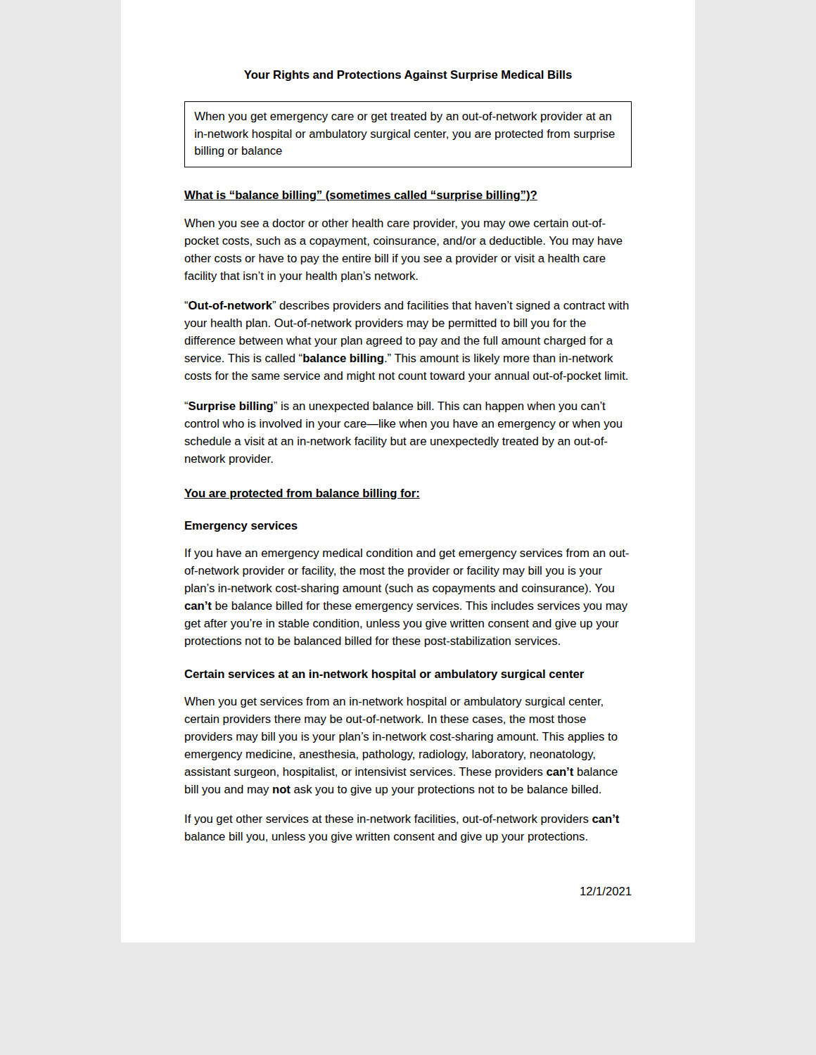Your Rights and Protections Against Surprise Medical Bills
When you get emergency care or get treated by an out-of-network provider at an in-network hospital or ambulatory surgical center, you are protected from surprise billing or balance
What is “balance billing” (sometimes called “surprise billing”)?
When you see a doctor or other health care provider, you may owe certain out-of-pocket costs, such as a copayment, coinsurance, and/or a deductible. You may have other costs or have to pay the entire bill if you see a provider or visit a health care facility that isn’t in your health plan’s network.
“Out-of-network” describes providers and facilities that haven’t signed a contract with your health plan. Out-of-network providers may be permitted to bill you for the difference between what your plan agreed to pay and the full amount charged for a service. This is called “balance billing.” This amount is likely more than in-network costs for the same service and might not count toward your annual out-of-pocket limit.
“Surprise billing” is an unexpected balance bill. This can happen when you can’t control who is involved in your care—like when you have an emergency or when you schedule a visit at an in-network facility but are unexpectedly treated by an out-of-network provider.
You are protected from balance billing for:
Emergency services
If you have an emergency medical condition and get emergency services from an out-of-network provider or facility, the most the provider or facility may bill you is your plan’s in-network cost-sharing amount (such as copayments and coinsurance). You can’t be balance billed for these emergency services. This includes services you may get after you’re in stable condition, unless you give written consent and give up your protections not to be balanced billed for these post-stabilization services.
Certain services at an in-network hospital or ambulatory surgical center
When you get services from an in-network hospital or ambulatory surgical center, certain providers there may be out-of-network. In these cases, the most those providers may bill you is your plan’s in-network cost-sharing amount. This applies to emergency medicine, anesthesia, pathology, radiology, laboratory, neonatology, assistant surgeon, hospitalist, or intensivist services. These providers can’t balance bill you and may not ask you to give up your protections not to be balance billed.
If you get other services at these in-network facilities, out-of-network providers can’t balance bill you, unless you give written consent and give up your protections.
12/1/2021